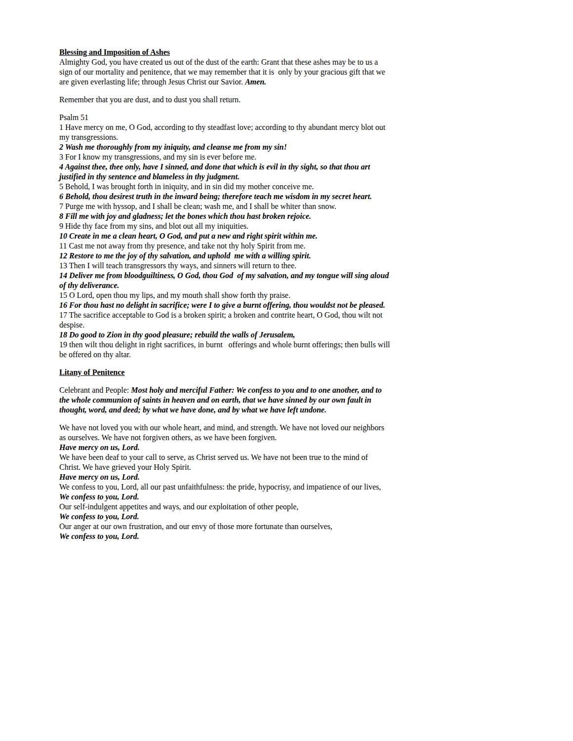Blessing and Imposition of Ashes
Almighty God, you have created us out of the dust of the earth: Grant that these ashes may be to us a sign of our mortality and penitence, that we may remember that it is only by your gracious gift that we are given everlasting life; through Jesus Christ our Savior. Amen.
Remember that you are dust, and to dust you shall return.
Psalm 51
1 Have mercy on me, O God, according to thy steadfast love; according to thy abundant mercy blot out my transgressions.
2 Wash me thoroughly from my iniquity, and cleanse me from my sin!
3 For I know my transgressions, and my sin is ever before me.
4 Against thee, thee only, have I sinned, and done that which is evil in thy sight, so that thou art justified in thy sentence and blameless in thy judgment.
5 Behold, I was brought forth in iniquity, and in sin did my mother conceive me.
6 Behold, thou desirest truth in the inward being; therefore teach me wisdom in my secret heart.
7 Purge me with hyssop, and I shall be clean; wash me, and I shall be whiter than snow.
8 Fill me with joy and gladness; let the bones which thou hast broken rejoice.
9 Hide thy face from my sins, and blot out all my iniquities.
10 Create in me a clean heart, O God, and put a new and right spirit within me.
11 Cast me not away from thy presence, and take not thy holy Spirit from me.
12 Restore to me the joy of thy salvation, and uphold me with a willing spirit.
13 Then I will teach transgressors thy ways, and sinners will return to thee.
14 Deliver me from bloodguiltiness, O God, thou God of my salvation, and my tongue will sing aloud of thy deliverance.
15 O Lord, open thou my lips, and my mouth shall show forth thy praise.
16 For thou hast no delight in sacrifice; were I to give a burnt offering, thou wouldst not be pleased.
17 The sacrifice acceptable to God is a broken spirit; a broken and contrite heart, O God, thou wilt not despise.
18 Do good to Zion in thy good pleasure; rebuild the walls of Jerusalem,
19 then wilt thou delight in right sacrifices, in burnt offerings and whole burnt offerings; then bulls will be offered on thy altar.
Litany of Penitence
Celebrant and People: Most holy and merciful Father: We confess to you and to one another, and to the whole communion of saints in heaven and on earth, that we have sinned by our own fault in thought, word, and deed; by what we have done, and by what we have left undone.
We have not loved you with our whole heart, and mind, and strength. We have not loved our neighbors as ourselves. We have not forgiven others, as we have been forgiven.
Have mercy on us, Lord.
We have been deaf to your call to serve, as Christ served us. We have not been true to the mind of Christ. We have grieved your Holy Spirit.
Have mercy on us, Lord.
We confess to you, Lord, all our past unfaithfulness: the pride, hypocrisy, and impatience of our lives,
We confess to you, Lord.
Our self-indulgent appetites and ways, and our exploitation of other people,
We confess to you, Lord.
Our anger at our own frustration, and our envy of those more fortunate than ourselves,
We confess to you, Lord.